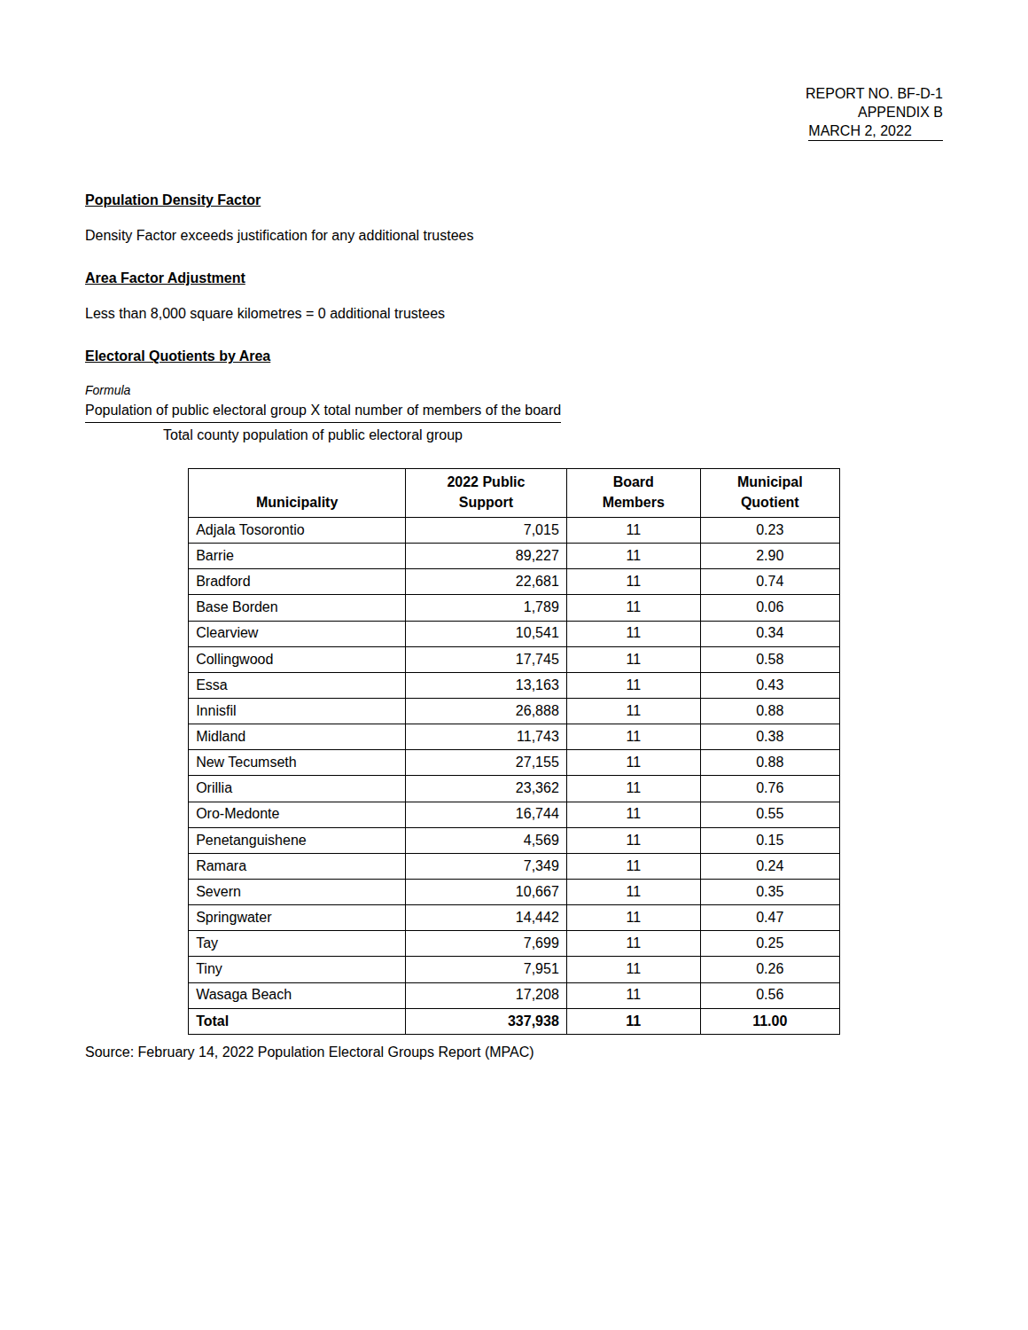REPORT NO. BF-D-1
APPENDIX B
MARCH 2, 2022
Population Density Factor
Density Factor exceeds justification for any additional trustees
Area Factor Adjustment
Less than 8,000 square kilometres = 0 additional trustees
Electoral Quotients by Area
Formula
Population of public electoral group X total number of members of the board
Total county population of public electoral group
| Municipality | 2022 Public Support | Board Members | Municipal Quotient |
| --- | --- | --- | --- |
| Adjala Tosorontio | 7,015 | 11 | 0.23 |
| Barrie | 89,227 | 11 | 2.90 |
| Bradford | 22,681 | 11 | 0.74 |
| Base Borden | 1,789 | 11 | 0.06 |
| Clearview | 10,541 | 11 | 0.34 |
| Collingwood | 17,745 | 11 | 0.58 |
| Essa | 13,163 | 11 | 0.43 |
| Innisfil | 26,888 | 11 | 0.88 |
| Midland | 11,743 | 11 | 0.38 |
| New Tecumseth | 27,155 | 11 | 0.88 |
| Orillia | 23,362 | 11 | 0.76 |
| Oro-Medonte | 16,744 | 11 | 0.55 |
| Penetanguishene | 4,569 | 11 | 0.15 |
| Ramara | 7,349 | 11 | 0.24 |
| Severn | 10,667 | 11 | 0.35 |
| Springwater | 14,442 | 11 | 0.47 |
| Tay | 7,699 | 11 | 0.25 |
| Tiny | 7,951 | 11 | 0.26 |
| Wasaga Beach | 17,208 | 11 | 0.56 |
| Total | 337,938 | 11 | 11.00 |
Source: February 14, 2022 Population Electoral Groups Report (MPAC)